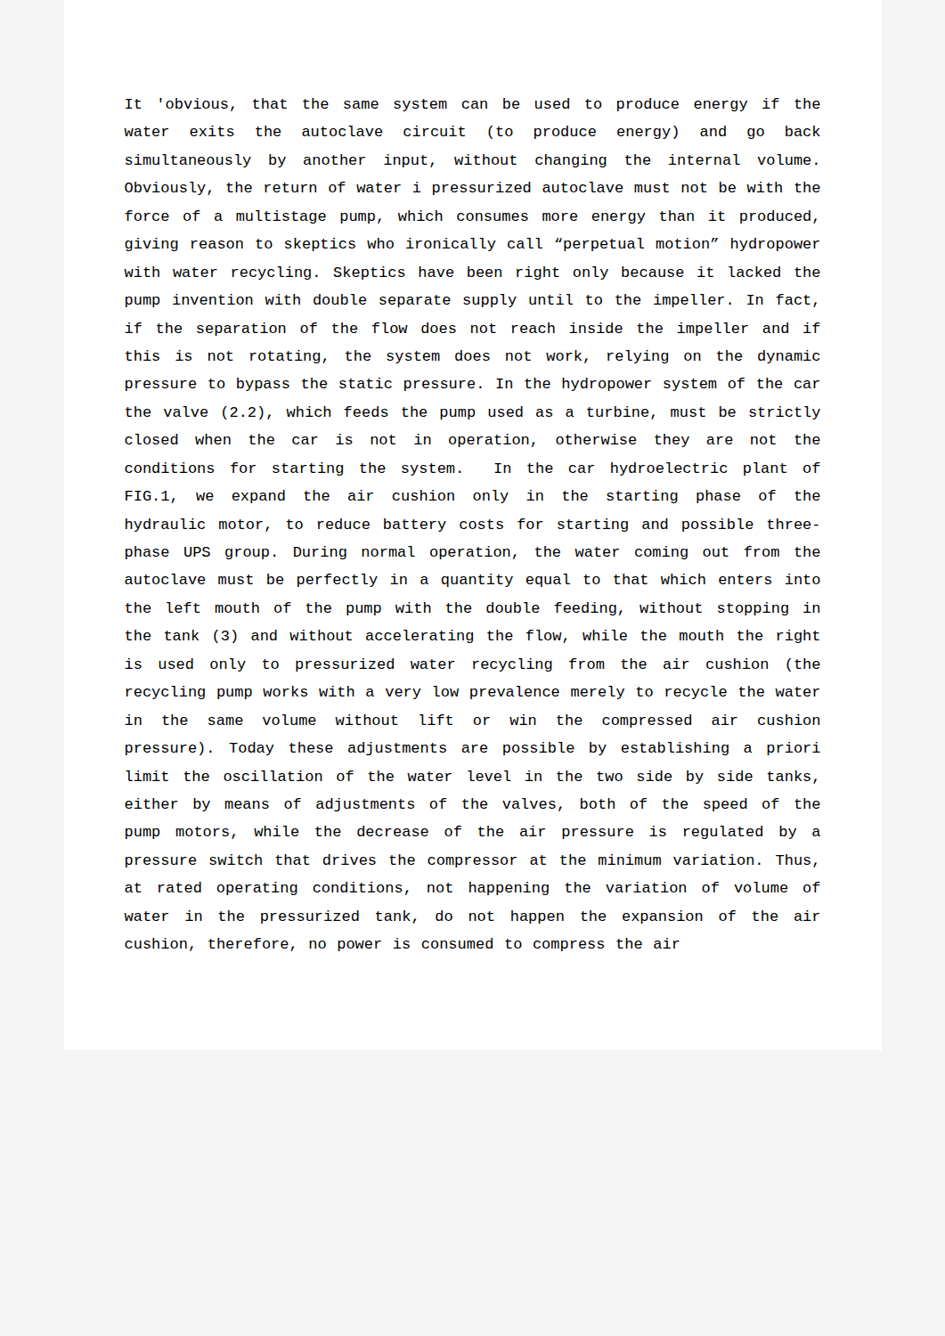It 'obvious, that the same system can be used to produce energy if the water exits the autoclave circuit (to produce energy) and go back simultaneously by another input, without changing the internal volume. Obviously, the return of water i pressurized autoclave must not be with the force of a multistage pump, which consumes more energy than it produced, giving reason to skeptics who ironically call “perpetual motion” hydropower with water recycling. Skeptics have been right only because it lacked the pump invention with double separate supply until to the impeller. In fact, if the separation of the flow does not reach inside the impeller and if this is not rotating, the system does not work, relying on the dynamic pressure to bypass the static pressure. In the hydropower system of the car the valve (2.2), which feeds the pump used as a turbine, must be strictly closed when the car is not in operation, otherwise they are not the conditions for starting the system. In the car hydroelectric plant of FIG.1, we expand the air cushion only in the starting phase of the hydraulic motor, to reduce battery costs for starting and possible three-phase UPS group. During normal operation, the water coming out from the autoclave must be perfectly in a quantity equal to that which enters into the left mouth of the pump with the double feeding, without stopping in the tank (3) and without accelerating the flow, while the mouth the right is used only to pressurized water recycling from the air cushion (the recycling pump works with a very low prevalence merely to recycle the water in the same volume without lift or win the compressed air cushion pressure). Today these adjustments are possible by establishing a priori limit the oscillation of the water level in the two side by side tanks, either by means of adjustments of the valves, both of the speed of the pump motors, while the decrease of the air pressure is regulated by a pressure switch that drives the compressor at the minimum variation. Thus, at rated operating conditions, not happening the variation of volume of water in the pressurized tank, do not happen the expansion of the air cushion, therefore, no power is consumed to compress the air